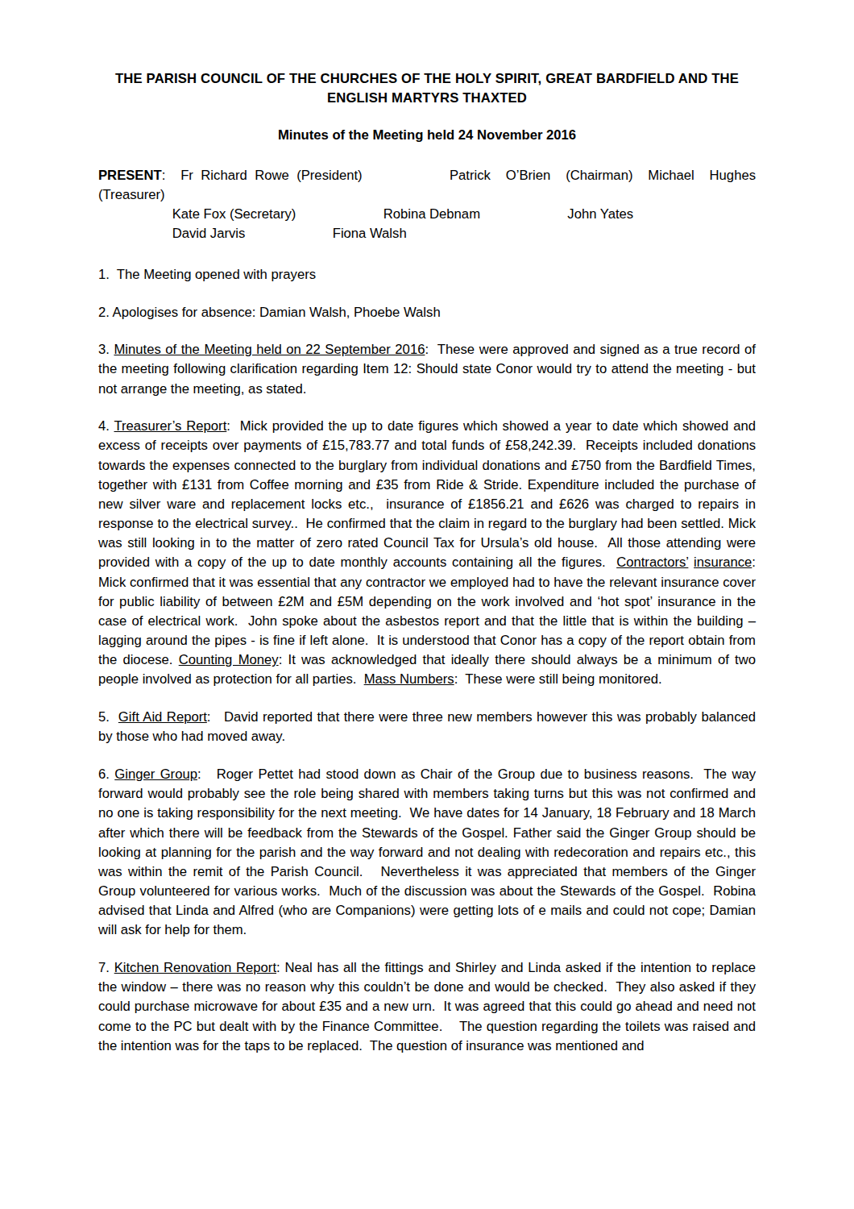The Parish Council of the Churches of the Holy Spirit, Great Bardfield and the English Martyrs Thaxted
Minutes of the Meeting held 24 November 2016
PRESENT: Fr Richard Rowe (President) Patrick O’Brien (Chairman) Michael Hughes (Treasurer)
Kate Fox (Secretary) Robina Debnam John Yates
David Jarvis Fiona Walsh
1. The Meeting opened with prayers
2. Apologises for absence: Damian Walsh, Phoebe Walsh
3. Minutes of the Meeting held on 22 September 2016: These were approved and signed as a true record of the meeting following clarification regarding Item 12: Should state Conor would try to attend the meeting - but not arrange the meeting, as stated.
4. Treasurer’s Report: Mick provided the up to date figures which showed a year to date which showed and excess of receipts over payments of £15,783.77 and total funds of £58,242.39. Receipts included donations towards the expenses connected to the burglary from individual donations and £750 from the Bardfield Times, together with £131 from Coffee morning and £35 from Ride & Stride. Expenditure included the purchase of new silver ware and replacement locks etc., insurance of £1856.21 and £626 was charged to repairs in response to the electrical survey.. He confirmed that the claim in regard to the burglary had been settled. Mick was still looking in to the matter of zero rated Council Tax for Ursula’s old house. All those attending were provided with a copy of the up to date monthly accounts containing all the figures. Contractors’ insurance: Mick confirmed that it was essential that any contractor we employed had to have the relevant insurance cover for public liability of between £2M and £5M depending on the work involved and ‘hot spot’ insurance in the case of electrical work. John spoke about the asbestos report and that the little that is within the building – lagging around the pipes - is fine if left alone. It is understood that Conor has a copy of the report obtain from the diocese. Counting Money: It was acknowledged that ideally there should always be a minimum of two people involved as protection for all parties. Mass Numbers: These were still being monitored.
5. Gift Aid Report: David reported that there were three new members however this was probably balanced by those who had moved away.
6. Ginger Group: Roger Pettet had stood down as Chair of the Group due to business reasons. The way forward would probably see the role being shared with members taking turns but this was not confirmed and no one is taking responsibility for the next meeting. We have dates for 14 January, 18 February and 18 March after which there will be feedback from the Stewards of the Gospel. Father said the Ginger Group should be looking at planning for the parish and the way forward and not dealing with redecoration and repairs etc., this was within the remit of the Parish Council. Nevertheless it was appreciated that members of the Ginger Group volunteered for various works. Much of the discussion was about the Stewards of the Gospel. Robina advised that Linda and Alfred (who are Companions) were getting lots of e mails and could not cope; Damian will ask for help for them.
7. Kitchen Renovation Report: Neal has all the fittings and Shirley and Linda asked if the intention to replace the window – there was no reason why this couldn’t be done and would be checked. They also asked if they could purchase microwave for about £35 and a new urn. It was agreed that this could go ahead and need not come to the PC but dealt with by the Finance Committee. The question regarding the toilets was raised and the intention was for the taps to be replaced. The question of insurance was mentioned and